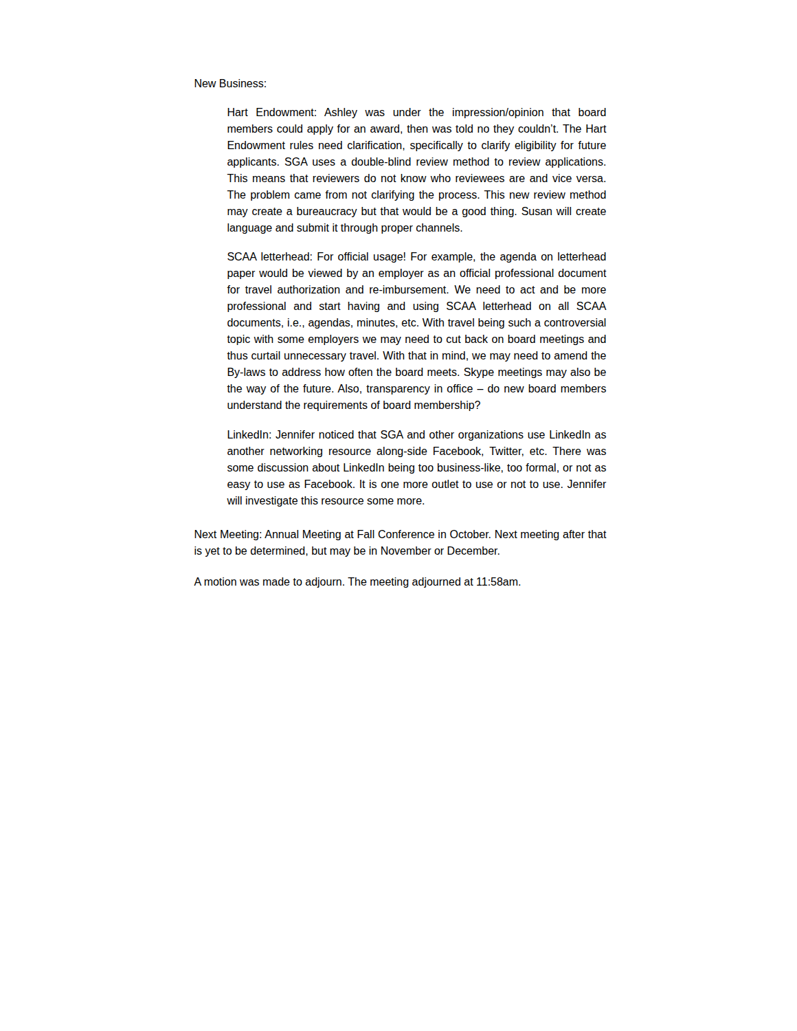New Business:
Hart Endowment: Ashley was under the impression/opinion that board members could apply for an award, then was told no they couldn’t. The Hart Endowment rules need clarification, specifically to clarify eligibility for future applicants. SGA uses a double-blind review method to review applications. This means that reviewers do not know who reviewees are and vice versa. The problem came from not clarifying the process. This new review method may create a bureaucracy but that would be a good thing. Susan will create language and submit it through proper channels.
SCAA letterhead: For official usage! For example, the agenda on letterhead paper would be viewed by an employer as an official professional document for travel authorization and re-imbursement. We need to act and be more professional and start having and using SCAA letterhead on all SCAA documents, i.e., agendas, minutes, etc. With travel being such a controversial topic with some employers we may need to cut back on board meetings and thus curtail unnecessary travel. With that in mind, we may need to amend the By-laws to address how often the board meets. Skype meetings may also be the way of the future. Also, transparency in office – do new board members understand the requirements of board membership?
LinkedIn: Jennifer noticed that SGA and other organizations use LinkedIn as another networking resource along-side Facebook, Twitter, etc. There was some discussion about LinkedIn being too business-like, too formal, or not as easy to use as Facebook. It is one more outlet to use or not to use. Jennifer will investigate this resource some more.
Next Meeting: Annual Meeting at Fall Conference in October. Next meeting after that is yet to be determined, but may be in November or December.
A motion was made to adjourn. The meeting adjourned at 11:58am.